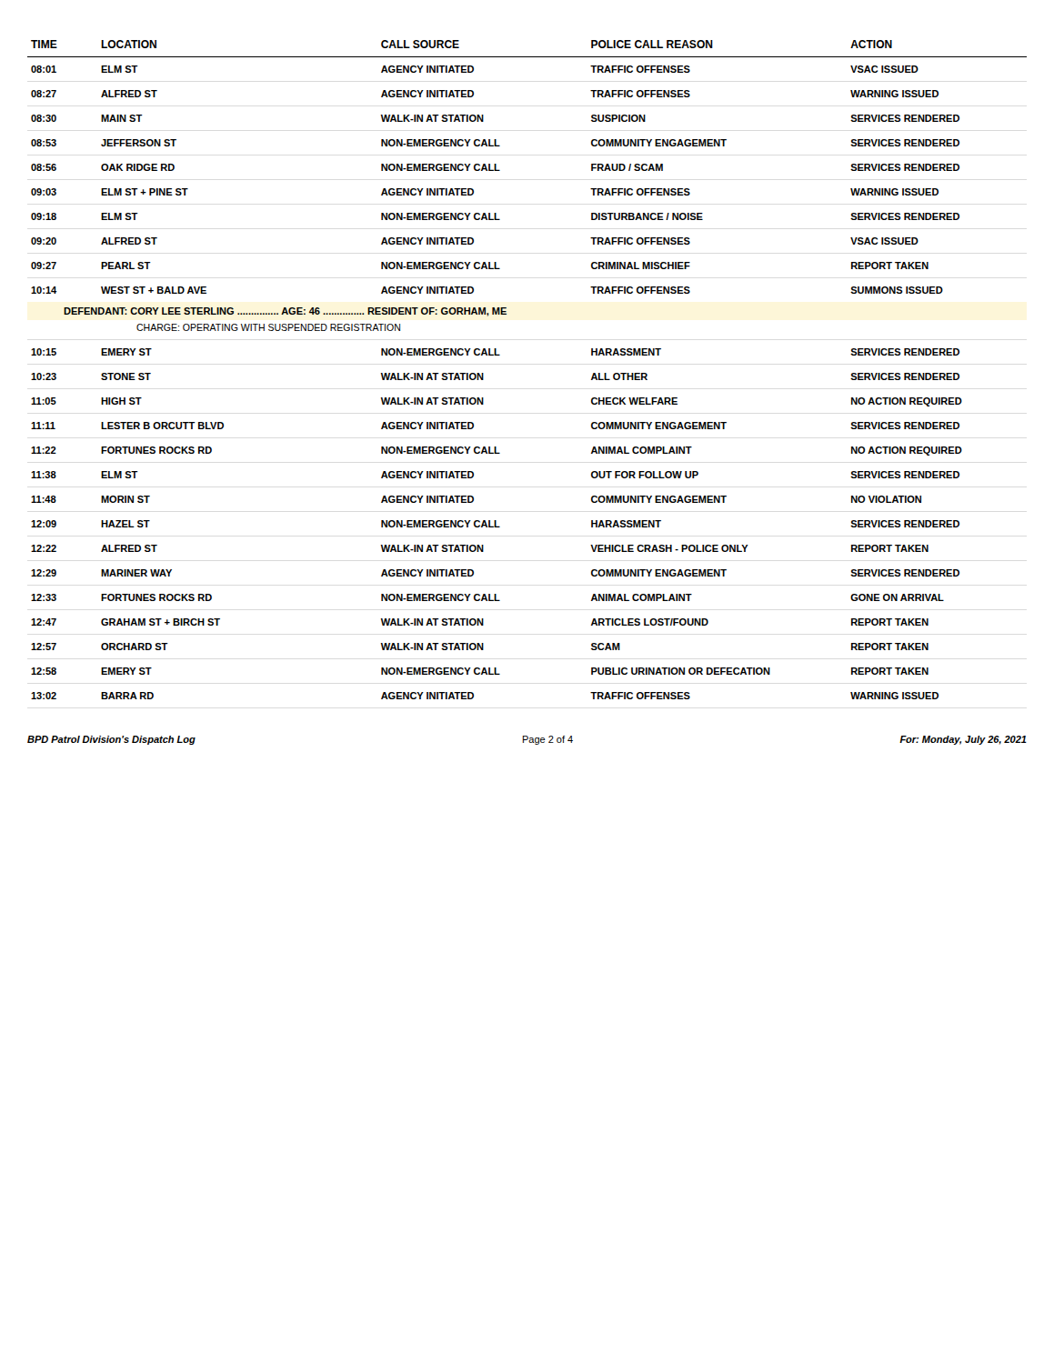| TIME | LOCATION | CALL SOURCE | POLICE CALL REASON | ACTION |
| --- | --- | --- | --- | --- |
| 08:01 | ELM ST | AGENCY INITIATED | TRAFFIC OFFENSES | VSAC ISSUED |
| 08:27 | ALFRED ST | AGENCY INITIATED | TRAFFIC OFFENSES | WARNING ISSUED |
| 08:30 | MAIN ST | WALK-IN AT STATION | SUSPICION | SERVICES RENDERED |
| 08:53 | JEFFERSON ST | NON-EMERGENCY CALL | COMMUNITY ENGAGEMENT | SERVICES RENDERED |
| 08:56 | OAK RIDGE RD | NON-EMERGENCY CALL | FRAUD / SCAM | SERVICES RENDERED |
| 09:03 | ELM ST + PINE ST | AGENCY INITIATED | TRAFFIC OFFENSES | WARNING ISSUED |
| 09:18 | ELM ST | NON-EMERGENCY CALL | DISTURBANCE / NOISE | SERVICES RENDERED |
| 09:20 | ALFRED ST | AGENCY INITIATED | TRAFFIC OFFENSES | VSAC ISSUED |
| 09:27 | PEARL ST | NON-EMERGENCY CALL | CRIMINAL MISCHIEF | REPORT TAKEN |
| 10:14 | WEST ST + BALD AVE | AGENCY INITIATED | TRAFFIC OFFENSES | SUMMONS ISSUED |
| DEFENDANT: CORY LEE STERLING ............... AGE: 46 ............... RESIDENT OF: GORHAM, ME |
| CHARGE: OPERATING WITH SUSPENDED REGISTRATION |
| 10:15 | EMERY ST | NON-EMERGENCY CALL | HARASSMENT | SERVICES RENDERED |
| 10:23 | STONE ST | WALK-IN AT STATION | ALL OTHER | SERVICES RENDERED |
| 11:05 | HIGH ST | WALK-IN AT STATION | CHECK WELFARE | NO ACTION REQUIRED |
| 11:11 | LESTER B ORCUTT BLVD | AGENCY INITIATED | COMMUNITY ENGAGEMENT | SERVICES RENDERED |
| 11:22 | FORTUNES ROCKS RD | NON-EMERGENCY CALL | ANIMAL COMPLAINT | NO ACTION REQUIRED |
| 11:38 | ELM ST | AGENCY INITIATED | OUT FOR FOLLOW UP | SERVICES RENDERED |
| 11:48 | MORIN ST | AGENCY INITIATED | COMMUNITY ENGAGEMENT | NO VIOLATION |
| 12:09 | HAZEL ST | NON-EMERGENCY CALL | HARASSMENT | SERVICES RENDERED |
| 12:22 | ALFRED ST | WALK-IN AT STATION | VEHICLE CRASH - POLICE ONLY | REPORT TAKEN |
| 12:29 | MARINER WAY | AGENCY INITIATED | COMMUNITY ENGAGEMENT | SERVICES RENDERED |
| 12:33 | FORTUNES ROCKS RD | NON-EMERGENCY CALL | ANIMAL COMPLAINT | GONE ON ARRIVAL |
| 12:47 | GRAHAM ST + BIRCH ST | WALK-IN AT STATION | ARTICLES LOST/FOUND | REPORT TAKEN |
| 12:57 | ORCHARD ST | WALK-IN AT STATION | SCAM | REPORT TAKEN |
| 12:58 | EMERY ST | NON-EMERGENCY CALL | PUBLIC URINATION OR DEFECATION | REPORT TAKEN |
| 13:02 | BARRA RD | AGENCY INITIATED | TRAFFIC OFFENSES | WARNING ISSUED |
BPD Patrol Division's Dispatch Log
Page 2 of 4
For: Monday, July 26, 2021